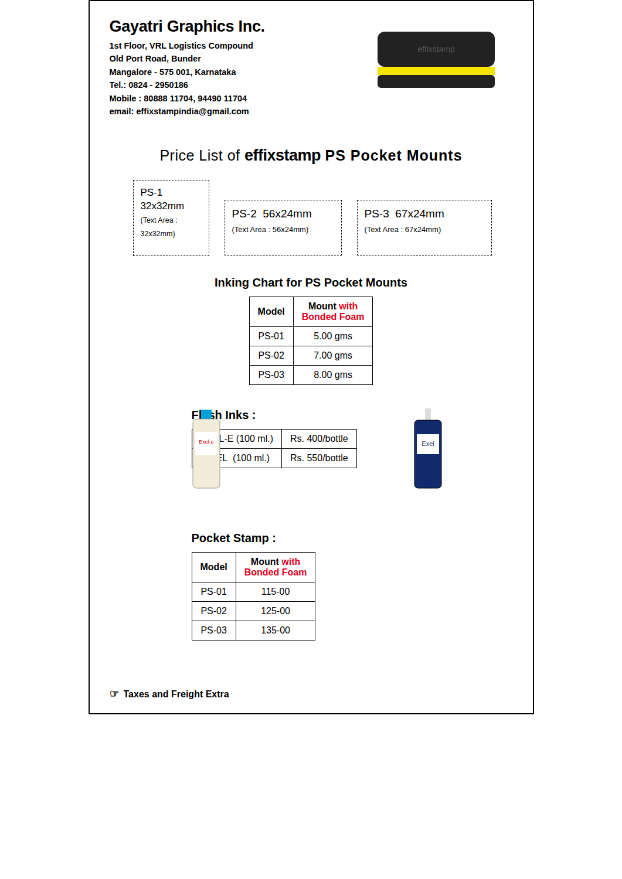Gayatri Graphics Inc.
1st Floor, VRL Logistics Compound Old Port Road, Bunder Mangalore - 575 001, Karnataka Tel.: 0824 - 2950186 Mobile : 80888 11704, 94490 11704 email: effixstampindia@gmail.com
Price List of effixstamp PS Pocket Mounts
PS-1
32x32mm
(Text Area : 32x32mm)
PS-2 56x24mm
(Text Area : 56x24mm)
PS-3 67x24mm
(Text Area : 67x24mm)
Inking Chart for PS Pocket Mounts
| Model | Mount with Bonded Foam |
| --- | --- |
| PS-01 | 5.00 gms |
| PS-02 | 7.00 gms |
| PS-03 | 8.00 gms |
Flash Inks :
| EXEL-E (100 ml.) | Rs. 400/bottle |
| EXEL (100 ml.) | Rs. 550/bottle |
Pocket Stamp :
| Model | Mount with Bonded Foam |
| --- | --- |
| PS-01 | 115-00 |
| PS-02 | 125-00 |
| PS-03 | 135-00 |
☞Taxes and Freight Extra